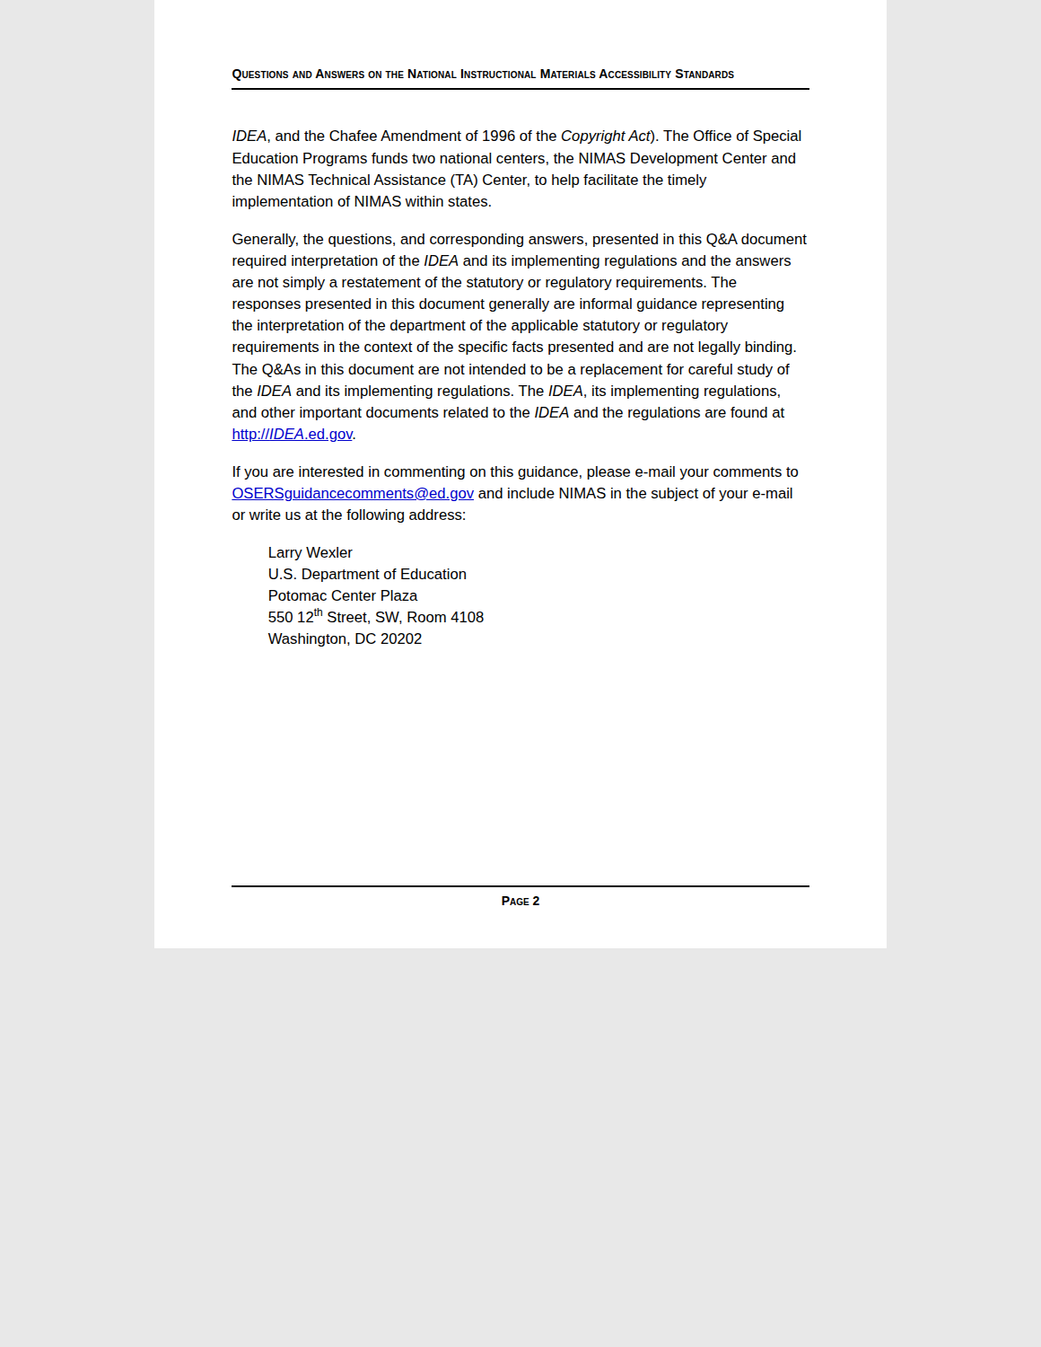Questions and Answers on the National Instructional Materials Accessibility Standards
IDEA, and the Chafee Amendment of 1996 of the Copyright Act). The Office of Special Education Programs funds two national centers, the NIMAS Development Center and the NIMAS Technical Assistance (TA) Center, to help facilitate the timely implementation of NIMAS within states.
Generally, the questions, and corresponding answers, presented in this Q&A document required interpretation of the IDEA and its implementing regulations and the answers are not simply a restatement of the statutory or regulatory requirements. The responses presented in this document generally are informal guidance representing the interpretation of the department of the applicable statutory or regulatory requirements in the context of the specific facts presented and are not legally binding. The Q&As in this document are not intended to be a replacement for careful study of the IDEA and its implementing regulations. The IDEA, its implementing regulations, and other important documents related to the IDEA and the regulations are found at http://IDEA.ed.gov.
If you are interested in commenting on this guidance, please e-mail your comments to OSERSguidancecomments@ed.gov and include NIMAS in the subject of your e-mail or write us at the following address:
Larry Wexler
U.S. Department of Education
Potomac Center Plaza
550 12th Street, SW, Room 4108
Washington, DC 20202
Page 2